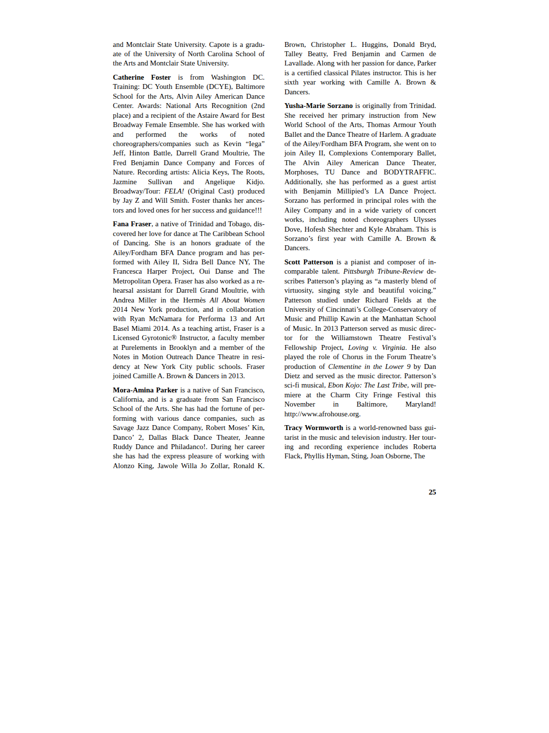and Montclair State University. Capote is a graduate of the University of North Carolina School of the Arts and Montclair State University.
Catherine Foster is from Washington DC. Training: DC Youth Ensemble (DCYE), Baltimore School for the Arts, Alvin Ailey American Dance Center. Awards: National Arts Recognition (2nd place) and a recipient of the Astaire Award for Best Broadway Female Ensemble. She has worked with and performed the works of noted choreographers/companies such as Kevin “Iega” Jeff, Hinton Battle, Darrell Grand Moultrie, The Fred Benjamin Dance Company and Forces of Nature. Recording artists: Alicia Keys, The Roots, Jazmine Sullivan and Angelique Kidjo. Broadway/Tour: FELA! (Original Cast) produced by Jay Z and Will Smith. Foster thanks her ancestors and loved ones for her success and guidance!!!
Fana Fraser, a native of Trinidad and Tobago, discovered her love for dance at The Caribbean School of Dancing. She is an honors graduate of the Ailey/Fordham BFA Dance program and has performed with Ailey II, Sidra Bell Dance NY, The Francesca Harper Project, Oui Danse and The Metropolitan Opera. Fraser has also worked as a rehearsal assistant for Darrell Grand Moultrie, with Andrea Miller in the Hermès All About Women 2014 New York production, and in collaboration with Ryan McNamara for Performa 13 and Art Basel Miami 2014. As a teaching artist, Fraser is a Licensed Gyrotonic® Instructor, a faculty member at Purelements in Brooklyn and a member of the Notes in Motion Outreach Dance Theatre in residency at New York City public schools. Fraser joined Camille A. Brown & Dancers in 2013.
Mora-Amina Parker is a native of San Francisco, California, and is a graduate from San Francisco School of the Arts. She has had the fortune of performing with various dance companies, such as Savage Jazz Dance Company, Robert Moses’ Kin, Danco’ 2, Dallas Black Dance Theater, Jeanne Ruddy Dance and Philadanco!. During her career she has had the express pleasure of working with Alonzo King, Jawole Willa Jo Zollar, Ronald K. Brown, Christopher L. Huggins, Donald Bryd, Talley Beatty, Fred Benjamin and Carmen de Lavallade. Along with her passion for dance, Parker is a certified classical Pilates instructor. This is her sixth year working with Camille A. Brown & Dancers.
Yusha-Marie Sorzano is originally from Trinidad. She received her primary instruction from New World School of the Arts, Thomas Armour Youth Ballet and the Dance Theatre of Harlem. A graduate of the Ailey/Fordham BFA Program, she went on to join Ailey II, Complexions Contemporary Ballet, The Alvin Ailey American Dance Theater, Morphoses, TU Dance and BODYTRAFFIC. Additionally, she has performed as a guest artist with Benjamin Millipied’s LA Dance Project. Sorzano has performed in principal roles with the Ailey Company and in a wide variety of concert works, including noted choreographers Ulysses Dove, Hofesh Shechter and Kyle Abraham. This is Sorzano’s first year with Camille A. Brown & Dancers.
Scott Patterson is a pianist and composer of incomparable talent. Pittsburgh Tribune-Review describes Patterson’s playing as “a masterly blend of virtuosity, singing style and beautiful voicing.” Patterson studied under Richard Fields at the University of Cincinnati’s College-Conservatory of Music and Phillip Kawin at the Manhattan School of Music. In 2013 Patterson served as music director for the Williamstown Theatre Festival’s Fellowship Project, Loving v. Virginia. He also played the role of Chorus in the Forum Theatre’s production of Clementine in the Lower 9 by Dan Dietz and served as the music director. Patterson’s sci-fi musical, Ebon Kojo: The Last Tribe, will premiere at the Charm City Fringe Festival this November in Baltimore, Maryland! http://www.afrohouse.org.
Tracy Wormworth is a world-renowned bass guitarist in the music and television industry. Her touring and recording experience includes Roberta Flack, Phyllis Hyman, Sting, Joan Osborne, The
25